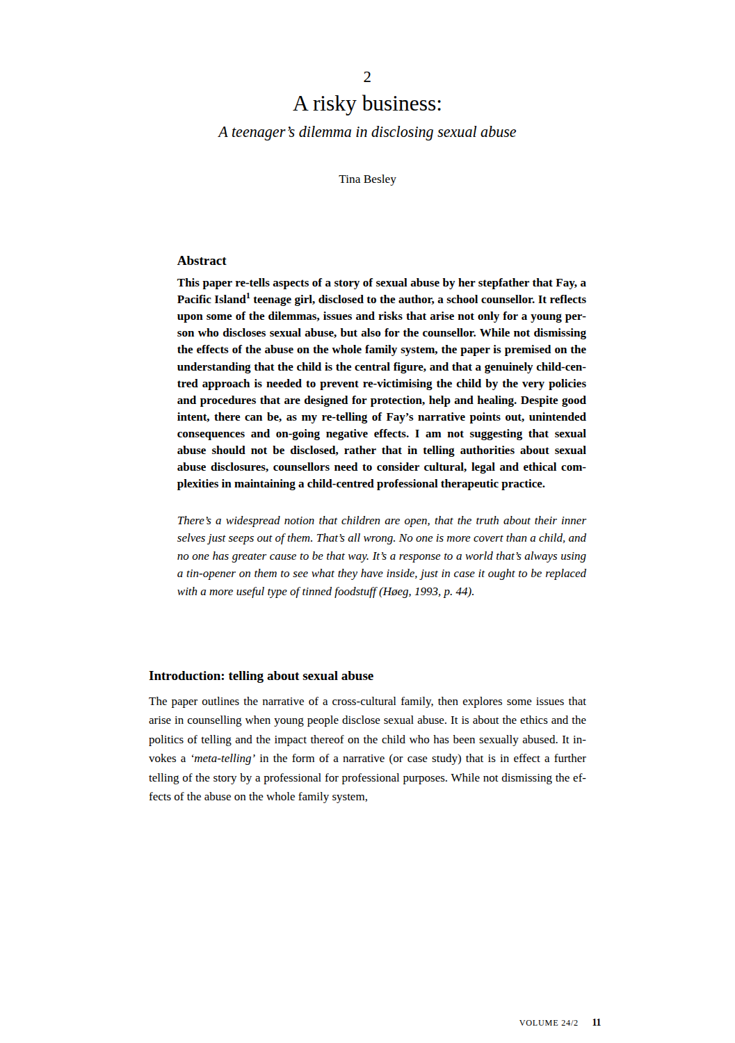2
A risky business:
A teenager’s dilemma in disclosing sexual abuse
Tina Besley
Abstract
This paper re-tells aspects of a story of sexual abuse by her stepfather that Fay, a Pacific Island1 teenage girl, disclosed to the author, a school counsellor. It reflects upon some of the dilemmas, issues and risks that arise not only for a young person who discloses sexual abuse, but also for the counsellor. While not dismissing the effects of the abuse on the whole family system, the paper is premised on the understanding that the child is the central figure, and that a genuinely child-centred approach is needed to prevent re-victimising the child by the very policies and procedures that are designed for protection, help and healing. Despite good intent, there can be, as my re-telling of Fay’s narrative points out, unintended consequences and on-going negative effects. I am not suggesting that sexual abuse should not be disclosed, rather that in telling authorities about sexual abuse disclosures, counsellors need to consider cultural, legal and ethical complexities in maintaining a child-centred professional therapeutic practice.
There’s a widespread notion that children are open, that the truth about their inner selves just seeps out of them. That’s all wrong. No one is more covert than a child, and no one has greater cause to be that way. It’s a response to a world that’s always using a tin-opener on them to see what they have inside, just in case it ought to be replaced with a more useful type of tinned foodstuff (Høeg, 1993, p. 44).
Introduction: telling about sexual abuse
The paper outlines the narrative of a cross-cultural family, then explores some issues that arise in counselling when young people disclose sexual abuse. It is about the ethics and the politics of telling and the impact thereof on the child who has been sexually abused. It invokes a ‘meta-telling’ in the form of a narrative (or case study) that is in effect a further telling of the story by a professional for professional purposes. While not dismissing the effects of the abuse on the whole family system,
VOLUME 24/211